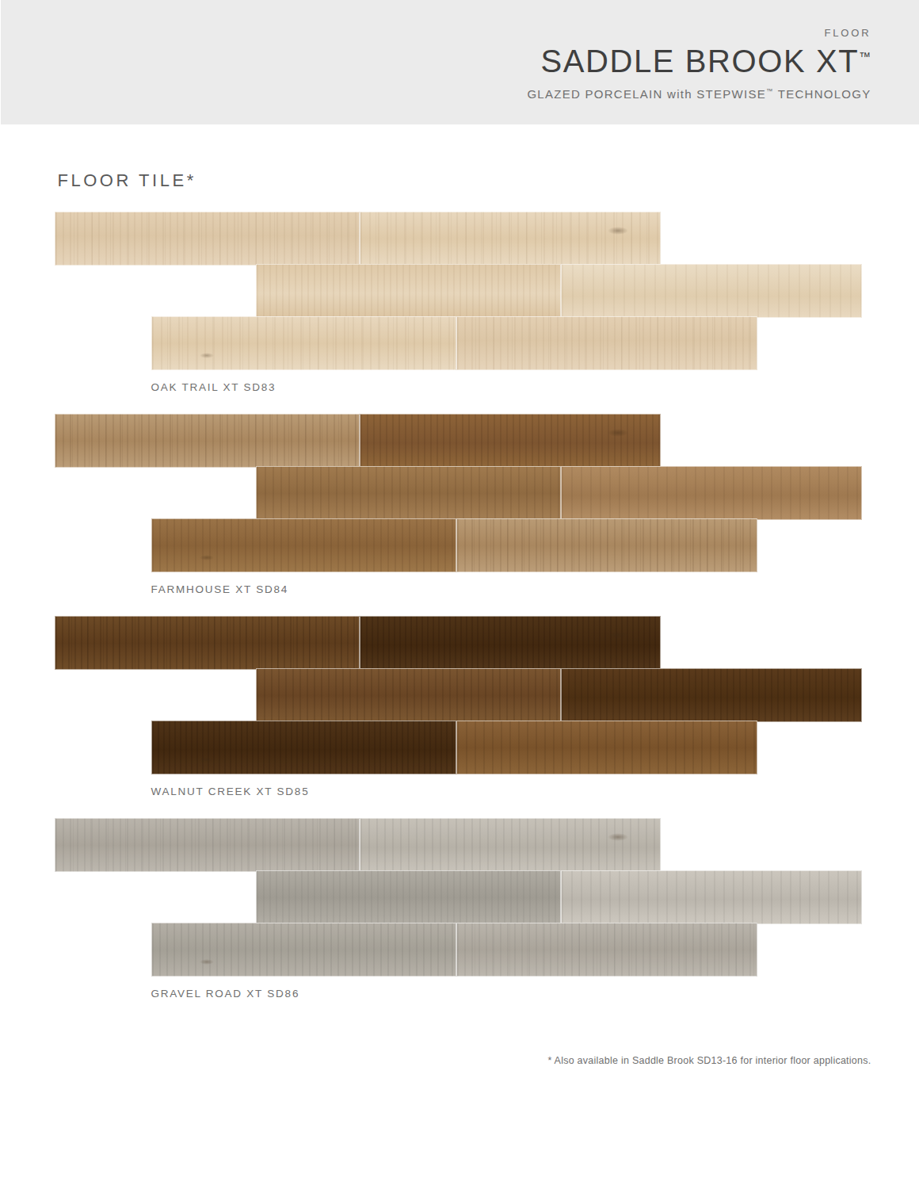Floor
SADDLE BROOK XT™
GLAZED PORCELAIN with STEPWISE™ TECHNOLOGY
FLOOR TILE*
Oak Trail XT SD83
Farmhouse XT SD84
Walnut Creek XT SD85
Gravel Road XT SD86
* Also available in Saddle Brook SD13-16 for interior floor applications.